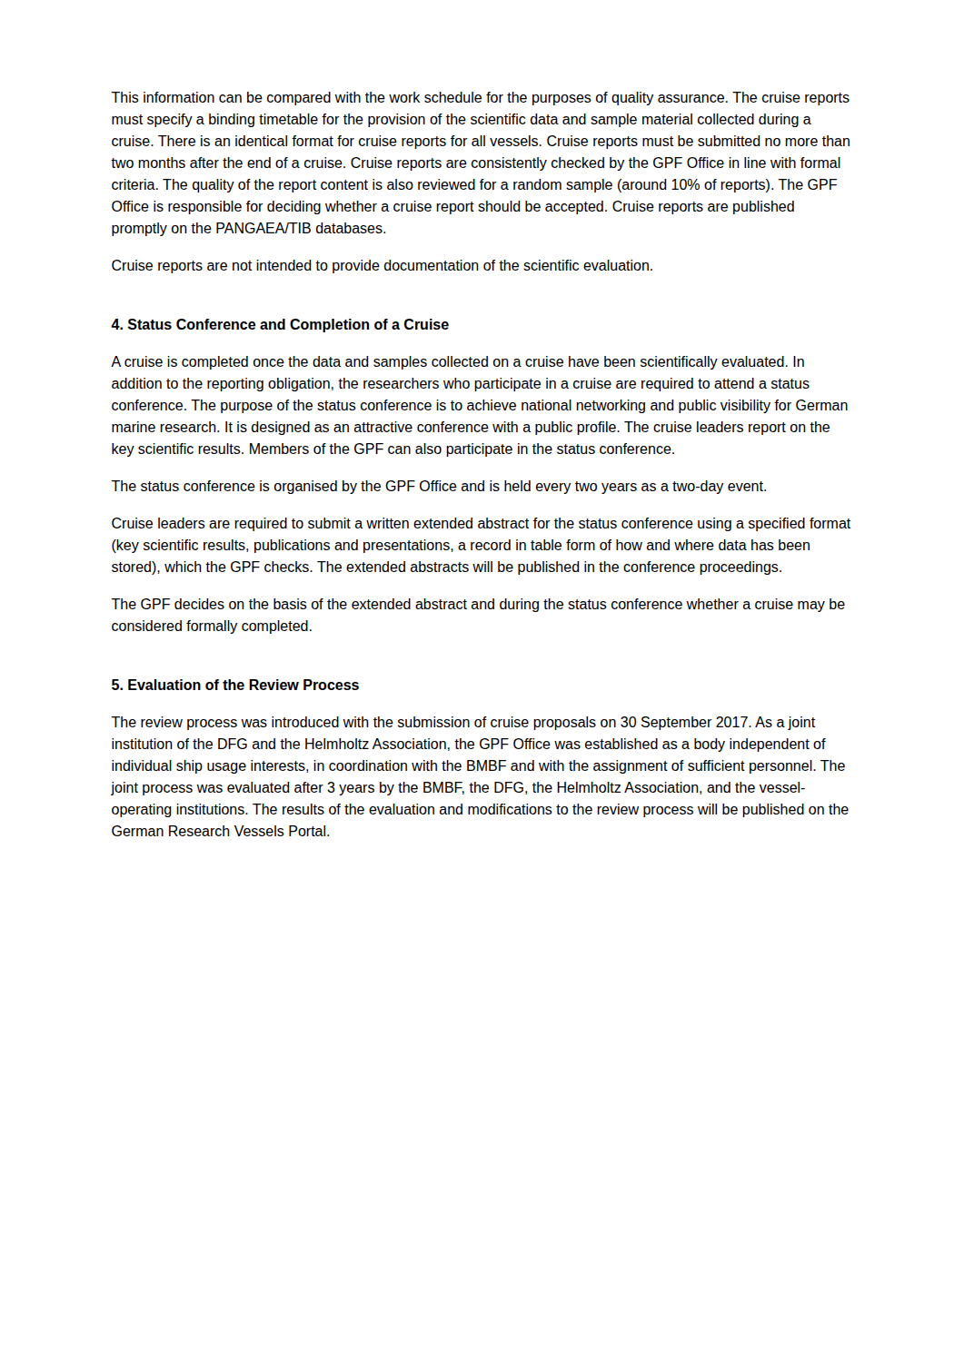This information can be compared with the work schedule for the purposes of quality assurance. The cruise reports must specify a binding timetable for the provision of the scientific data and sample material collected during a cruise. There is an identical format for cruise reports for all vessels. Cruise reports must be submitted no more than two months after the end of a cruise. Cruise reports are consistently checked by the GPF Office in line with formal criteria. The quality of the report content is also reviewed for a random sample (around 10% of reports). The GPF Office is responsible for deciding whether a cruise report should be accepted. Cruise reports are published promptly on the PANGAEA/TIB databases.
Cruise reports are not intended to provide documentation of the scientific evaluation.
4. Status Conference and Completion of a Cruise
A cruise is completed once the data and samples collected on a cruise have been scientifically evaluated. In addition to the reporting obligation, the researchers who participate in a cruise are required to attend a status conference. The purpose of the status conference is to achieve national networking and public visibility for German marine research. It is designed as an attractive conference with a public profile. The cruise leaders report on the key scientific results. Members of the GPF can also participate in the status conference.
The status conference is organised by the GPF Office and is held every two years as a two-day event.
Cruise leaders are required to submit a written extended abstract for the status conference using a specified format (key scientific results, publications and presentations, a record in table form of how and where data has been stored), which the GPF checks. The extended abstracts will be published in the conference proceedings.
The GPF decides on the basis of the extended abstract and during the status conference whether a cruise may be considered formally completed.
5. Evaluation of the Review Process
The review process was introduced with the submission of cruise proposals on 30 September 2017. As a joint institution of the DFG and the Helmholtz Association, the GPF Office was established as a body independent of individual ship usage interests, in coordination with the BMBF and with the assignment of sufficient personnel. The joint process was evaluated after 3 years by the BMBF, the DFG, the Helmholtz Association, and the vessel-operating institutions. The results of the evaluation and modifications to the review process will be published on the German Research Vessels Portal.